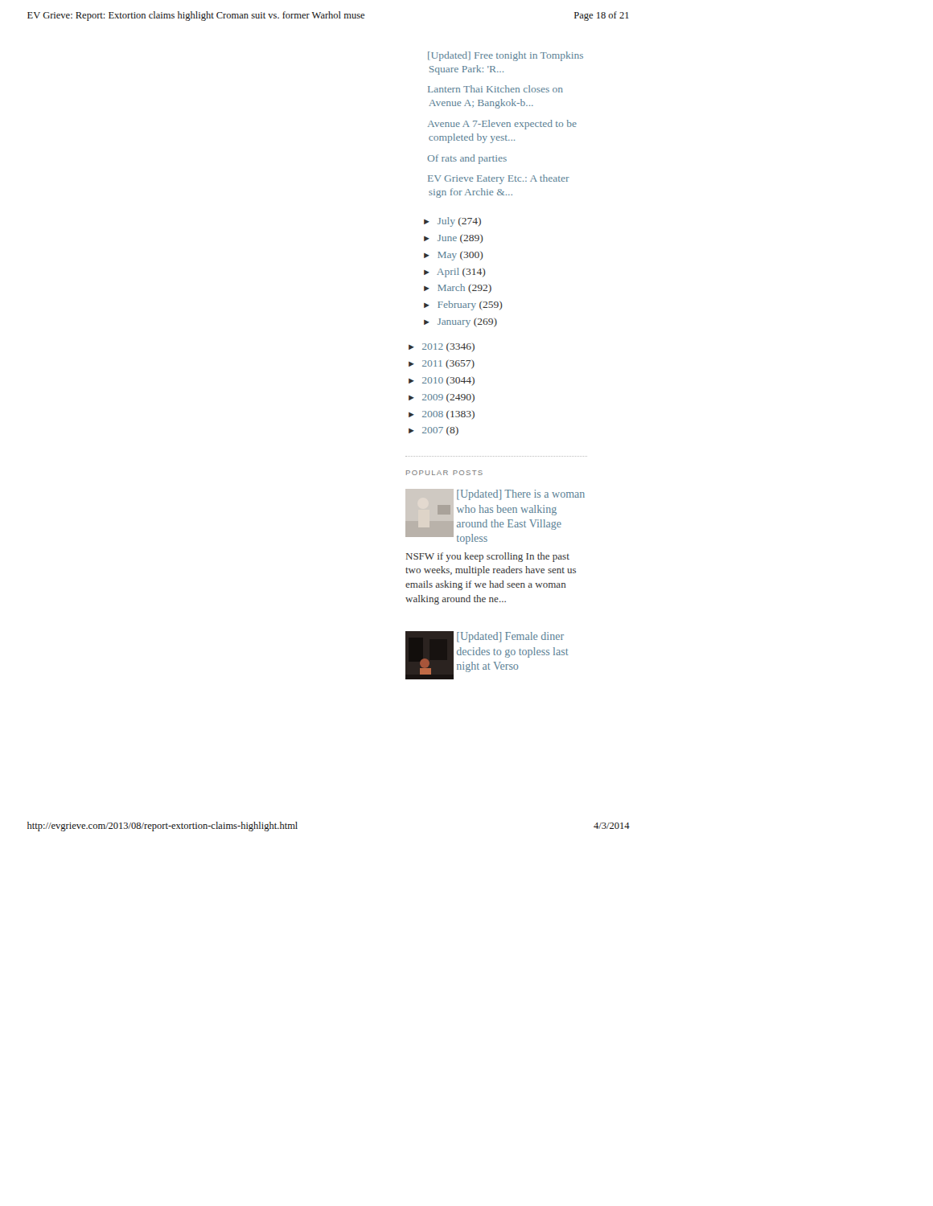EV Grieve: Report: Extortion claims highlight Croman suit vs. former Warhol muse Page 18 of 21
[Updated] Free tonight in Tompkins Square Park: 'R...
Lantern Thai Kitchen closes on Avenue A; Bangkok-b...
Avenue A 7-Eleven expected to be completed by yest...
Of rats and parties
EV Grieve Eatery Etc.: A theater sign for Archie &...
► July (274)
► June (289)
► May (300)
► April (314)
► March (292)
► February (259)
► January (269)
► 2012 (3346)
► 2011 (3657)
► 2010 (3044)
► 2009 (2490)
► 2008 (1383)
► 2007 (8)
Popular Posts
[Updated] There is a woman who has been walking around the East Village topless
NSFW if you keep scrolling In the past two weeks, multiple readers have sent us emails asking if we had seen a woman walking around the ne...
[Updated] Female diner decides to go topless last night at Verso
http://evgrieve.com/2013/08/report-extortion-claims-highlight.html 4/3/2014